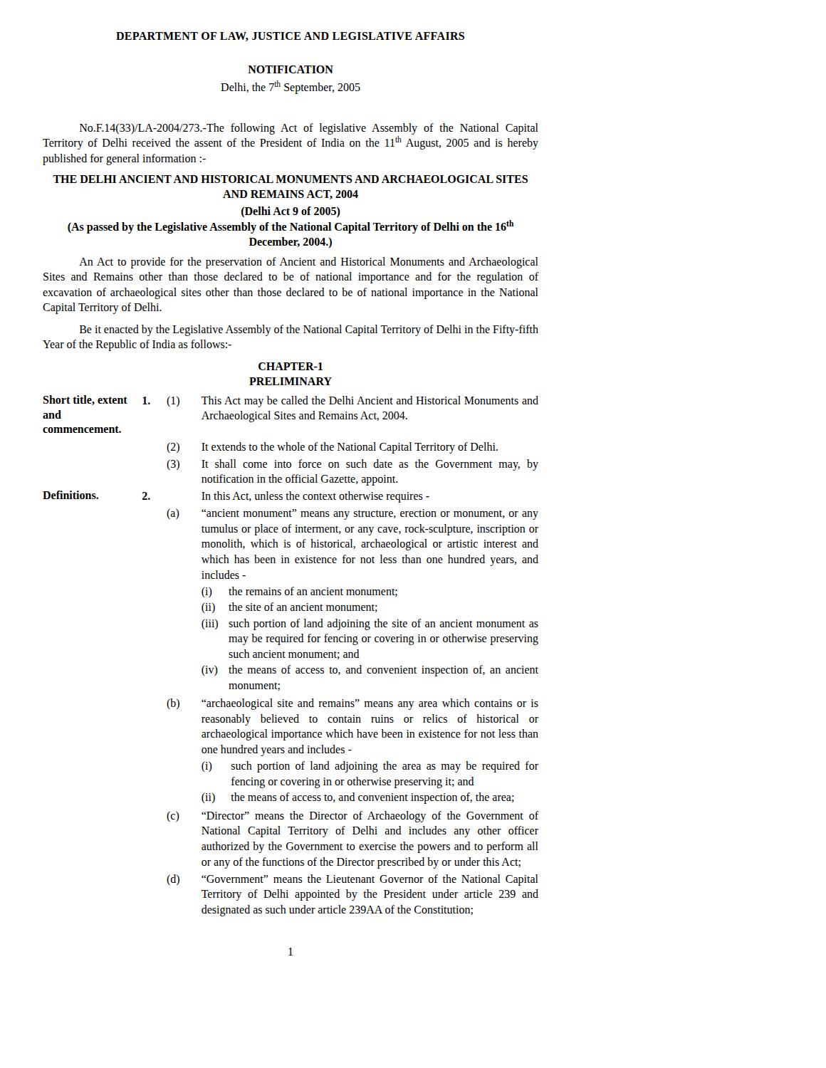DEPARTMENT OF LAW, JUSTICE AND LEGISLATIVE AFFAIRS
NOTIFICATION
Delhi, the 7th September, 2005
No.F.14(33)/LA-2004/273.-The following Act of legislative Assembly of the National Capital Territory of Delhi received the assent of the President of India on the 11th August, 2005 and is hereby published for general information :-
THE DELHI ANCIENT AND HISTORICAL MONUMENTS AND ARCHAEOLOGICAL SITES
AND REMAINS ACT, 2004
(Delhi Act 9 of 2005)
(As passed by the Legislative Assembly of the National Capital Territory of Delhi on the 16th
December, 2004.)
An Act to provide for the preservation of Ancient and Historical Monuments and Archaeological Sites and Remains other than those declared to be of national importance and for the regulation of excavation of archaeological sites other than those declared to be of national importance in the National Capital Territory of Delhi.
Be it enacted by the Legislative Assembly of the National Capital Territory of Delhi in the Fifty-fifth Year of the Republic of India as follows:-
CHAPTER-1
PRELIMINARY
| Short title, extent and commencement. | 1. | (1) | This Act may be called the Delhi Ancient and Historical Monuments and Archaeological Sites and Remains Act, 2004. |
| | | (2) | It extends to the whole of the National Capital Territory of Delhi. |
| | | (3) | It shall come into force on such date as the Government may, by notification in the official Gazette, appoint. |
| Definitions. | 2. | | In this Act, unless the context otherwise requires - |
| | | (a) | “ancient monument” means any structure, erection or monument, or any tumulus or place of interment, or any cave, rock-sculpture, inscription or monolith, which is of historical, archaeological or artistic interest and which has been in existence for not less than one hundred years, and includes - (i) the remains of an ancient monument; (ii) the site of an ancient monument; (iii) such portion of land adjoining the site of an ancient monument as may be required for fencing or covering in or otherwise preserving such ancient monument; and (iv) the means of access to, and convenient inspection of, an ancient monument; |
| | | (b) | “archaeological site and remains” means any area which contains or is reasonably believed to contain ruins or relics of historical or archaeological importance which have been in existence for not less than one hundred years and includes - (i) such portion of land adjoining the area as may be required for fencing or covering in or otherwise preserving it; and (ii) the means of access to, and convenient inspection of, the area; |
| | | (c) | “Director” means the Director of Archaeology of the Government of National Capital Territory of Delhi and includes any other officer authorized by the Government to exercise the powers and to perform all or any of the functions of the Director prescribed by or under this Act; |
| | | (d) | “Government” means the Lieutenant Governor of the National Capital Territory of Delhi appointed by the President under article 239 and designated as such under article 239AA of the Constitution; |
1